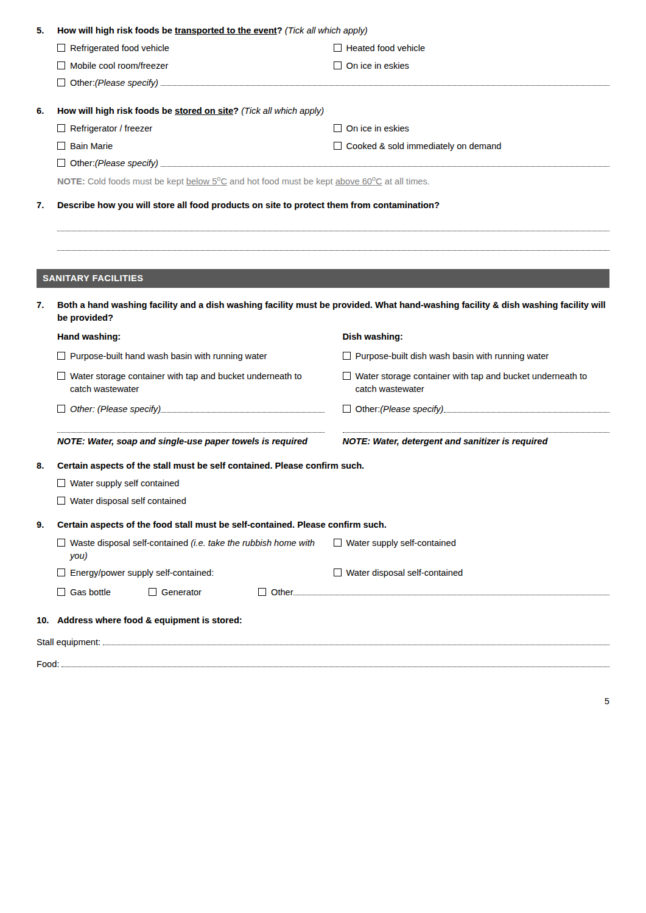5.
How will high risk foods be transported to the event? (Tick all which apply)
Refrigerated food vehicle
Heated food vehicle
Mobile cool room/freezer
On ice in eskies
Other: (Please specify)
6.
How will high risk foods be stored on site? (Tick all which apply)
Refrigerator / freezer
On ice in eskies
Bain Marie
Cooked & sold immediately on demand
Other: (Please specify)
NOTE: Cold foods must be kept below 5o C and hot food must be kept above 60o C at all times.
7.
Describe how you will store all food products on site to protect them from contamination?
SANITARY FACILITIES
7.
Both a hand washing facility and a dish washing facility must be provided. What hand-washing facility & dish washing facility will be provided?
Hand washing:
Purpose-built hand wash basin with running water
Water storage container with tap and bucket underneath to catch wastewater
Other: (Please specify)
NOTE: Water, soap and single-use paper towels is required
Dish washing:
Purpose-built dish wash basin with running water
Water storage container with tap and bucket underneath to catch wastewater
Other: (Please specify)
NOTE: Water, detergent and sanitizer is required
8.
Certain aspects of the stall must be self contained. Please confirm such.
Water supply self contained
Water disposal self contained
9.
Certain aspects of the food stall must be self-contained. Please confirm such.
Waste disposal self-contained (i.e. take the rubbish home with you)
Water supply self-contained
Energy/power supply self-contained:
Water disposal self-contained
Gas bottle
Generator
Other
10.
Address where food & equipment is stored:
Stall equipment:
Food:
5